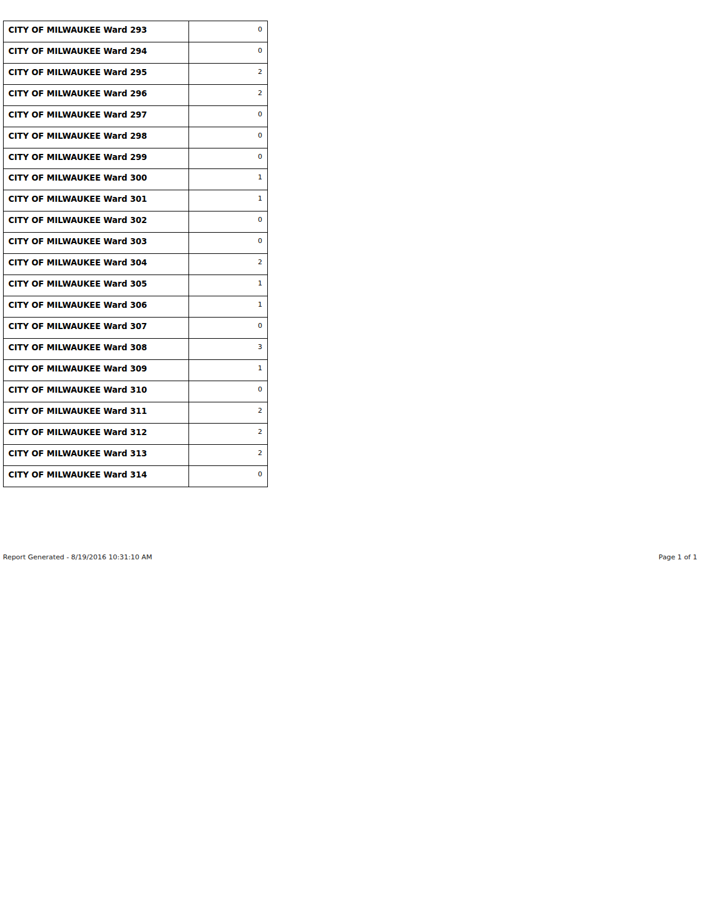| CITY OF MILWAUKEE Ward 293 | 0 |
| CITY OF MILWAUKEE Ward 294 | 0 |
| CITY OF MILWAUKEE Ward 295 | 2 |
| CITY OF MILWAUKEE Ward 296 | 2 |
| CITY OF MILWAUKEE Ward 297 | 0 |
| CITY OF MILWAUKEE Ward 298 | 0 |
| CITY OF MILWAUKEE Ward 299 | 0 |
| CITY OF MILWAUKEE Ward 300 | 1 |
| CITY OF MILWAUKEE Ward 301 | 1 |
| CITY OF MILWAUKEE Ward 302 | 0 |
| CITY OF MILWAUKEE Ward 303 | 0 |
| CITY OF MILWAUKEE Ward 304 | 2 |
| CITY OF MILWAUKEE Ward 305 | 1 |
| CITY OF MILWAUKEE Ward 306 | 1 |
| CITY OF MILWAUKEE Ward 307 | 0 |
| CITY OF MILWAUKEE Ward 308 | 3 |
| CITY OF MILWAUKEE Ward 309 | 1 |
| CITY OF MILWAUKEE Ward 310 | 0 |
| CITY OF MILWAUKEE Ward 311 | 2 |
| CITY OF MILWAUKEE Ward 312 | 2 |
| CITY OF MILWAUKEE Ward 313 | 2 |
| CITY OF MILWAUKEE Ward 314 | 0 |
Report Generated - 8/19/2016 10:31:10 AM Page 1 of 1